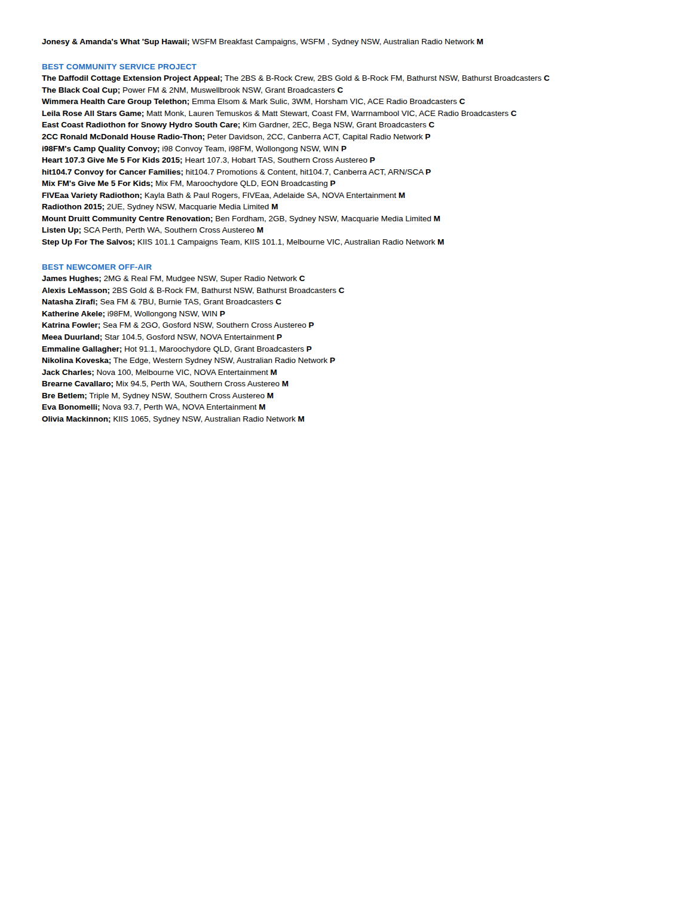Jonesy & Amanda's What 'Sup Hawaii; WSFM Breakfast Campaigns, WSFM , Sydney NSW, Australian Radio Network M
BEST COMMUNITY SERVICE PROJECT
The Daffodil Cottage Extension Project Appeal; The 2BS & B-Rock Crew, 2BS Gold & B-Rock FM, Bathurst NSW, Bathurst Broadcasters C
The Black Coal Cup; Power FM & 2NM, Muswellbrook NSW, Grant Broadcasters C
Wimmera Health Care Group Telethon; Emma Elsom & Mark Sulic, 3WM, Horsham VIC, ACE Radio Broadcasters C
Leila Rose All Stars Game; Matt Monk, Lauren Temuskos & Matt Stewart, Coast FM, Warrnambool VIC, ACE Radio Broadcasters C
East Coast Radiothon for Snowy Hydro South Care; Kim Gardner, 2EC, Bega NSW, Grant Broadcasters C
2CC Ronald McDonald House Radio-Thon; Peter Davidson, 2CC, Canberra ACT, Capital Radio Network P
i98FM's Camp Quality Convoy; i98 Convoy Team, i98FM, Wollongong NSW, WIN P
Heart 107.3 Give Me 5 For Kids 2015; Heart 107.3, Hobart TAS, Southern Cross Austereo P
hit104.7 Convoy for Cancer Families; hit104.7 Promotions & Content, hit104.7, Canberra ACT, ARN/SCA P
Mix FM's Give Me 5 For Kids; Mix FM, Maroochydore QLD, EON Broadcasting P
FIVEaa Variety Radiothon; Kayla Bath & Paul Rogers, FIVEaa, Adelaide SA, NOVA Entertainment M
Radiothon 2015; 2UE, Sydney NSW, Macquarie Media Limited M
Mount Druitt Community Centre Renovation; Ben Fordham, 2GB, Sydney NSW, Macquarie Media Limited M
Listen Up; SCA Perth, Perth WA, Southern Cross Austereo M
Step Up For The Salvos; KIIS 101.1 Campaigns Team, KIIS 101.1, Melbourne VIC, Australian Radio Network M
BEST NEWCOMER OFF-AIR
James Hughes; 2MG & Real FM, Mudgee NSW, Super Radio Network C
Alexis LeMasson; 2BS Gold & B-Rock FM, Bathurst NSW, Bathurst Broadcasters C
Natasha Zirafi; Sea FM & 7BU, Burnie TAS, Grant Broadcasters C
Katherine Akele; i98FM, Wollongong NSW, WIN P
Katrina Fowler; Sea FM & 2GO, Gosford NSW, Southern Cross Austereo P
Meea Duurland; Star 104.5, Gosford NSW, NOVA Entertainment P
Emmaline Gallagher; Hot 91.1, Maroochydore QLD, Grant Broadcasters P
Nikolina Koveska; The Edge, Western Sydney NSW, Australian Radio Network P
Jack Charles; Nova 100, Melbourne VIC, NOVA Entertainment M
Brearne Cavallaro; Mix 94.5, Perth WA, Southern Cross Austereo M
Bre Betlem; Triple M, Sydney NSW, Southern Cross Austereo M
Eva Bonomelli; Nova 93.7, Perth WA, NOVA Entertainment M
Olivia Mackinnon; KIIS 1065, Sydney NSW, Australian Radio Network M